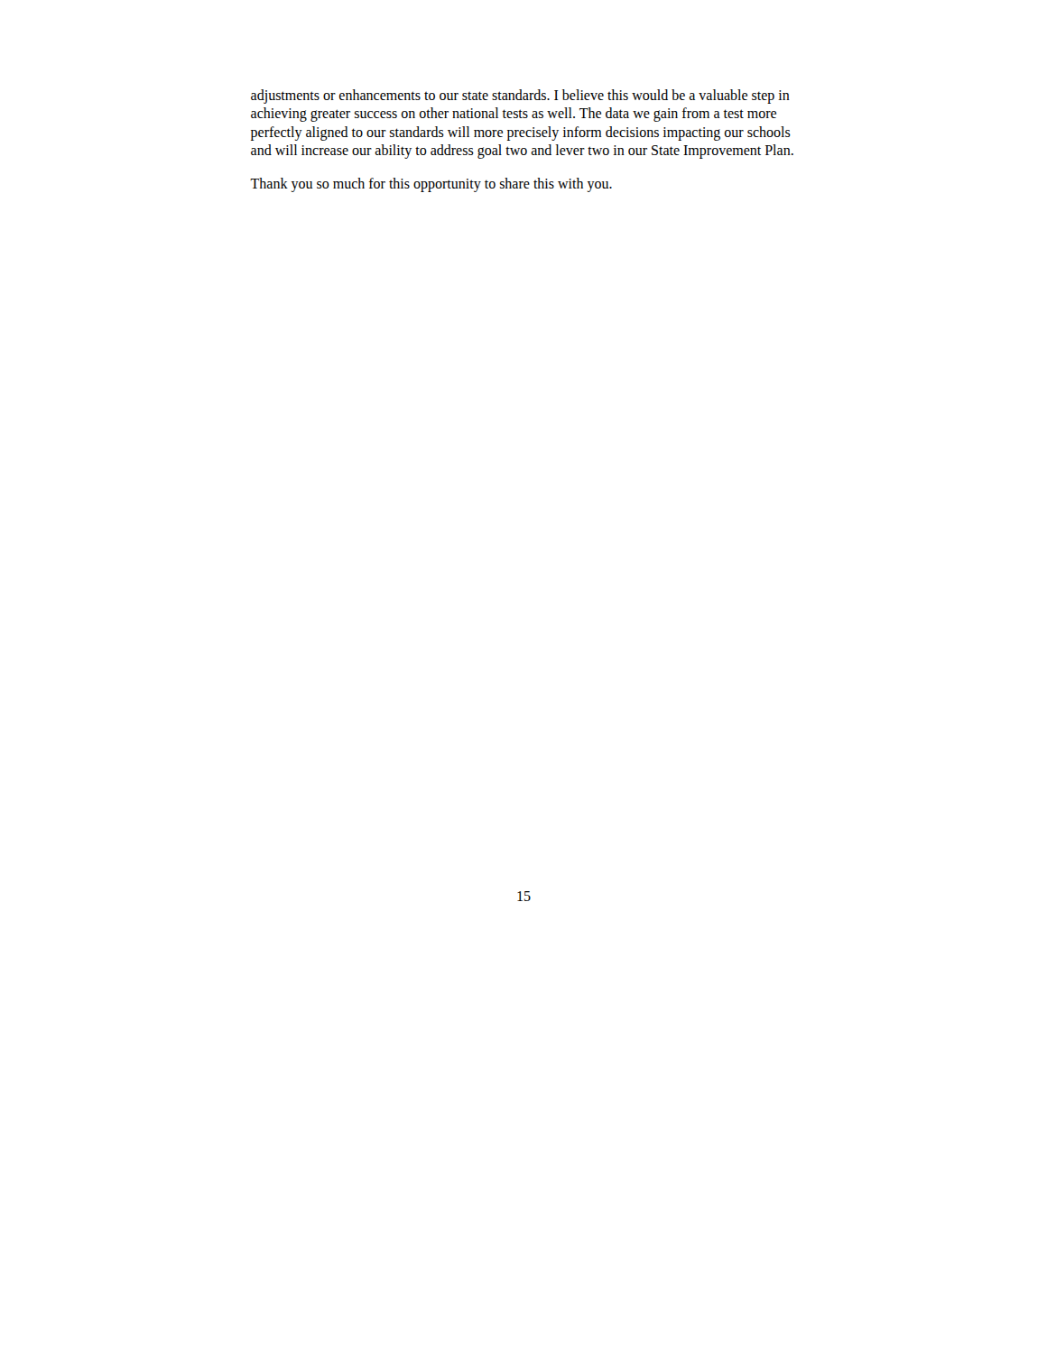adjustments or enhancements to our state standards. I believe this would be a valuable step in achieving greater success on other national tests as well. The data we gain from a test more perfectly aligned to our standards will more precisely inform decisions impacting our schools and will increase our ability to address goal two and lever two in our State Improvement Plan.
Thank you so much for this opportunity to share this with you.
15